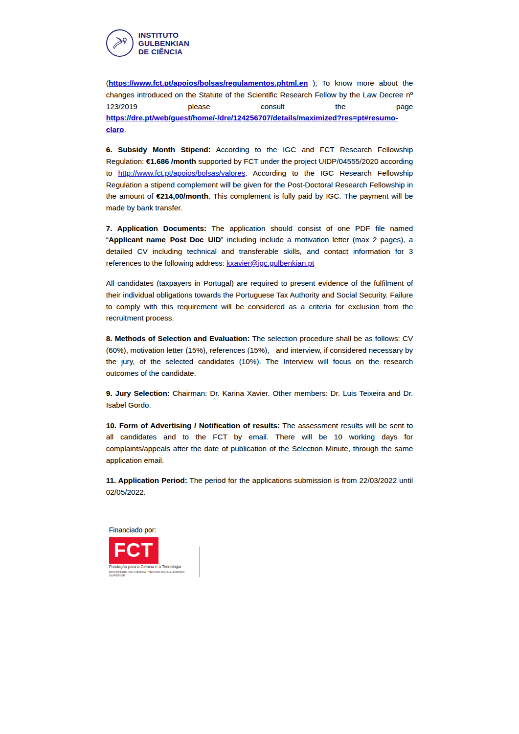Instituto
Gulbenkian
de Ciência
(https://www.fct.pt/apoios/bolsas/regulamentos.phtml.en ); To know more about the changes introduced on the Statute of the Scientific Research Fellow by the Law Decree nº 123/2019 please consult the page https://dre.pt/web/guest/home/-/dre/124256707/details/maximized?res=pt#resumo-claro.
6. Subsidy Month Stipend: According to the IGC and FCT Research Fellowship Regulation: €1.686 /month supported by FCT under the project UIDP/04555/2020 according to http://www.fct.pt/apoios/bolsas/valores. According to the IGC Research Fellowship Regulation a stipend complement will be given for the Post-Doctoral Research Fellowship in the amount of €214,00/month. This complement is fully paid by IGC. The payment will be made by bank transfer.
7. Application Documents: The application should consist of one PDF file named “Applicant name_Post Doc_UID” including include a motivation letter (max 2 pages), a detailed CV including technical and transferable skills, and contact information for 3 references to the following address: kxavier@igc.gulbenkian.pt
All candidates (taxpayers in Portugal) are required to present evidence of the fulfilment of their individual obligations towards the Portuguese Tax Authority and Social Security. Failure to comply with this requirement will be considered as a criteria for exclusion from the recruitment process.
8. Methods of Selection and Evaluation: The selection procedure shall be as follows: CV (60%), motivation letter (15%), references (15%), and interview, if considered necessary by the jury, of the selected candidates (10%). The Interview will focus on the research outcomes of the candidate.
9. Jury Selection: Chairman: Dr. Karina Xavier. Other members: Dr. Luis Teixeira and Dr. Isabel Gordo.
10. Form of Advertising / Notification of results: The assessment results will be sent to all candidates and to the FCT by email. There will be 10 working days for complaints/appeals after the date of publication of the Selection Minute, through the same application email.
11. Application Period: The period for the applications submission is from 22/03/2022 until 02/05/2022.
Financiado por:
FCT
Fundação para a Ciência e a Tecnologia MINISTÉRIO DA CIÊNCIA, TECNOLOGIA E ENSINO SUPERIOR